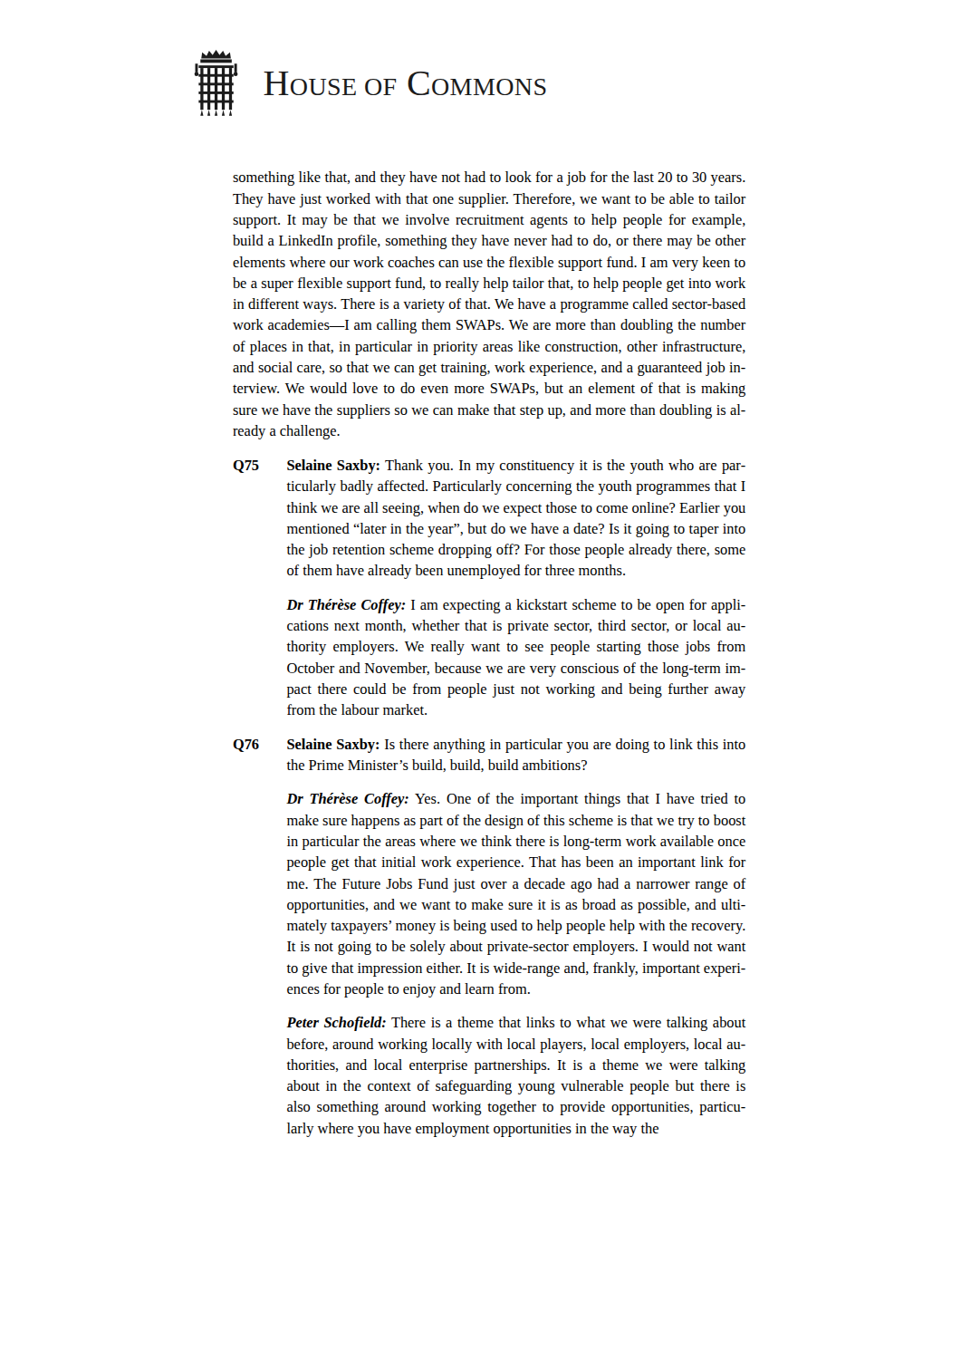HOUSE OF COMMONS
something like that, and they have not had to look for a job for the last 20 to 30 years. They have just worked with that one supplier. Therefore, we want to be able to tailor support. It may be that we involve recruitment agents to help people for example, build a LinkedIn profile, something they have never had to do, or there may be other elements where our work coaches can use the flexible support fund. I am very keen to be a super flexible support fund, to really help tailor that, to help people get into work in different ways. There is a variety of that. We have a programme called sector-based work academies—I am calling them SWAPs. We are more than doubling the number of places in that, in particular in priority areas like construction, other infrastructure, and social care, so that we can get training, work experience, and a guaranteed job interview. We would love to do even more SWAPs, but an element of that is making sure we have the suppliers so we can make that step up, and more than doubling is already a challenge.
Q75
Selaine Saxby: Thank you. In my constituency it is the youth who are particularly badly affected. Particularly concerning the youth programmes that I think we are all seeing, when do we expect those to come online? Earlier you mentioned “later in the year”, but do we have a date? Is it going to taper into the job retention scheme dropping off? For those people already there, some of them have already been unemployed for three months.
Dr Thérèse Coffey: I am expecting a kickstart scheme to be open for applications next month, whether that is private sector, third sector, or local authority employers. We really want to see people starting those jobs from October and November, because we are very conscious of the long-term impact there could be from people just not working and being further away from the labour market.
Q76
Selaine Saxby: Is there anything in particular you are doing to link this into the Prime Minister’s build, build, build ambitions?
Dr Thérèse Coffey: Yes. One of the important things that I have tried to make sure happens as part of the design of this scheme is that we try to boost in particular the areas where we think there is long-term work available once people get that initial work experience. That has been an important link for me. The Future Jobs Fund just over a decade ago had a narrower range of opportunities, and we want to make sure it is as broad as possible, and ultimately taxpayers’ money is being used to help people help with the recovery. It is not going to be solely about private-sector employers. I would not want to give that impression either. It is wide-range and, frankly, important experiences for people to enjoy and learn from.
Peter Schofield: There is a theme that links to what we were talking about before, around working locally with local players, local employers, local authorities, and local enterprise partnerships. It is a theme we were talking about in the context of safeguarding young vulnerable people but there is also something around working together to provide opportunities, particularly where you have employment opportunities in the way the